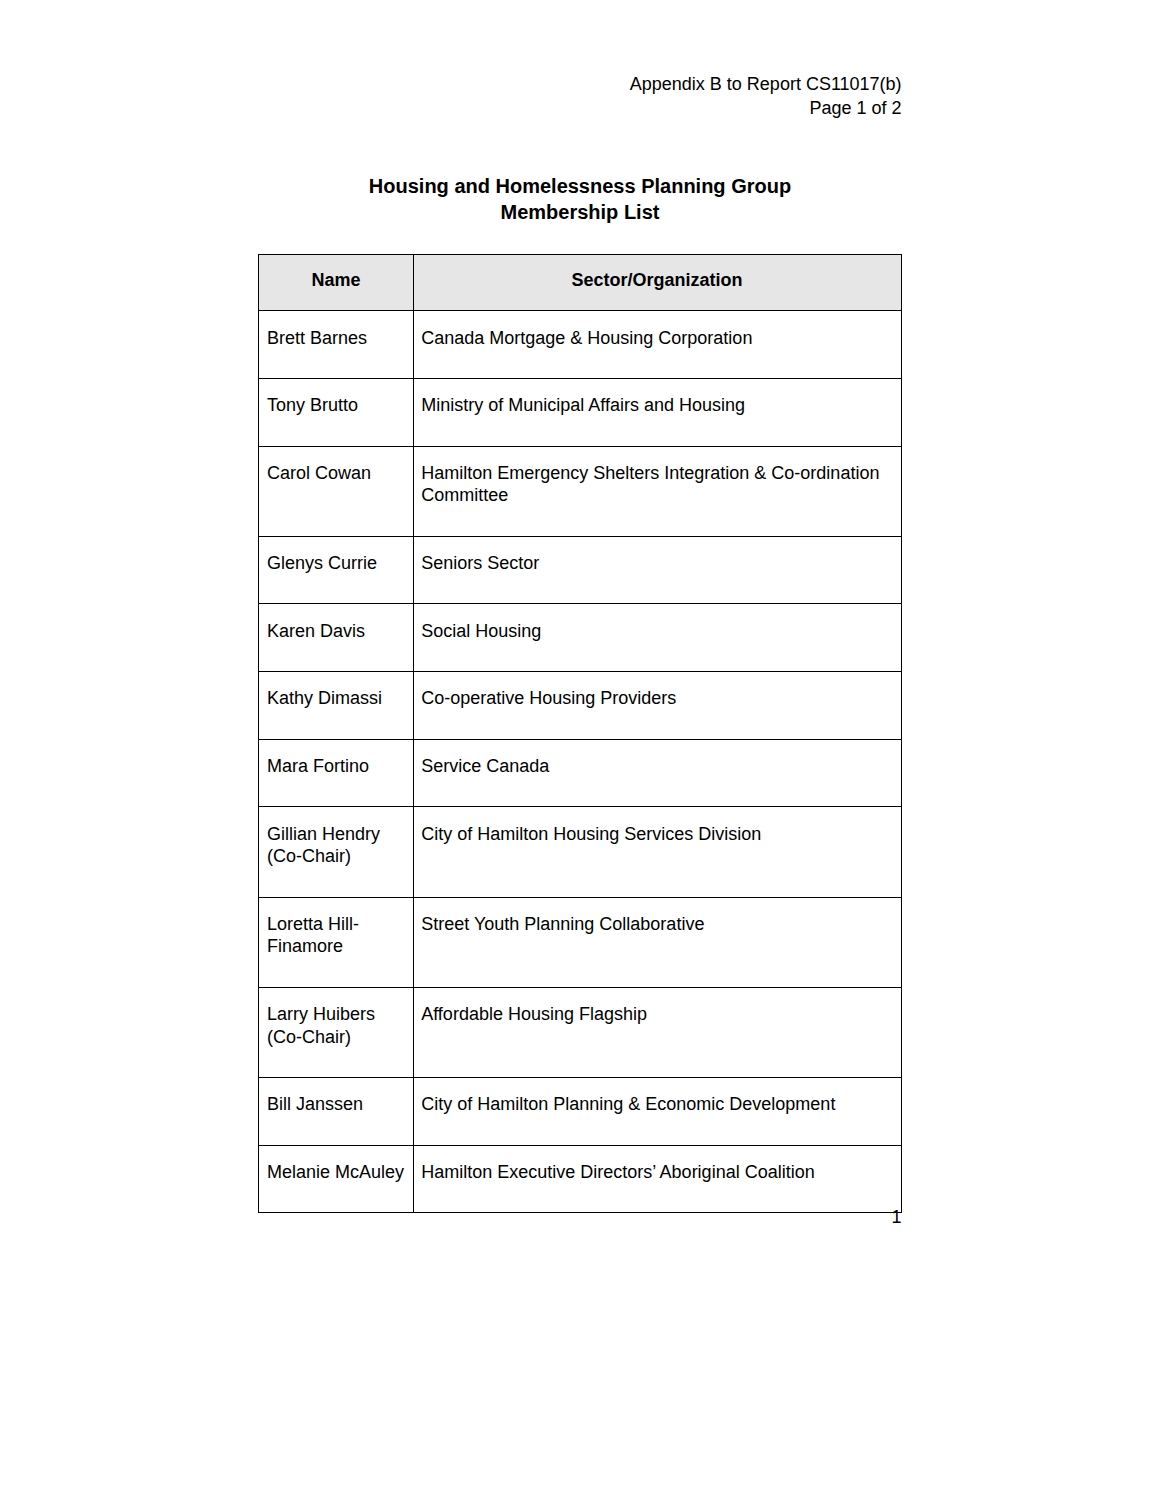Appendix B to Report CS11017(b)
Page 1 of 2
Housing and Homelessness Planning Group
Membership List
| Name | Sector/Organization |
| --- | --- |
| Brett Barnes | Canada Mortgage & Housing Corporation |
| Tony Brutto | Ministry of Municipal Affairs and Housing |
| Carol Cowan | Hamilton Emergency Shelters Integration & Co-ordination Committee |
| Glenys Currie | Seniors Sector |
| Karen Davis | Social Housing |
| Kathy Dimassi | Co-operative Housing Providers |
| Mara Fortino | Service Canada |
| Gillian Hendry (Co-Chair) | City of Hamilton Housing Services Division |
| Loretta Hill-Finamore | Street Youth Planning Collaborative |
| Larry Huibers (Co-Chair) | Affordable Housing Flagship |
| Bill Janssen | City of Hamilton Planning & Economic Development |
| Melanie McAuley | Hamilton Executive Directors’ Aboriginal Coalition |
1